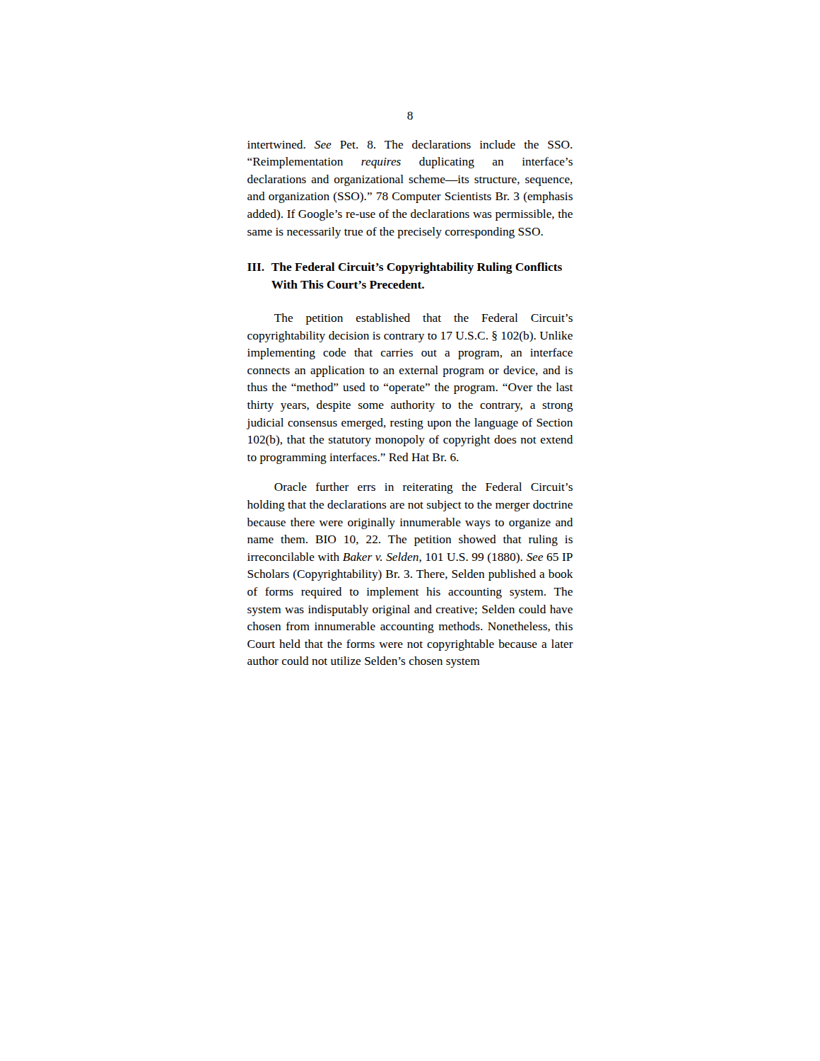8
intertwined. See Pet. 8. The declarations include the SSO. “Reimplementation requires duplicating an interface’s declarations and organizational scheme—its structure, sequence, and organization (SSO).” 78 Computer Scientists Br. 3 (emphasis added). If Google’s re-use of the declarations was permissible, the same is necessarily true of the precisely corresponding SSO.
III. The Federal Circuit’s Copyrightability Ruling Conflicts With This Court’s Precedent.
The petition established that the Federal Circuit’s copyrightability decision is contrary to 17 U.S.C. § 102(b). Unlike implementing code that carries out a program, an interface connects an application to an external program or device, and is thus the “method” used to “operate” the program. “Over the last thirty years, despite some authority to the contrary, a strong judicial consensus emerged, resting upon the language of Section 102(b), that the statutory monopoly of copyright does not extend to programming interfaces.” Red Hat Br. 6.
Oracle further errs in reiterating the Federal Circuit’s holding that the declarations are not subject to the merger doctrine because there were originally innumerable ways to organize and name them. BIO 10, 22. The petition showed that ruling is irreconcilable with Baker v. Selden, 101 U.S. 99 (1880). See 65 IP Scholars (Copyrightability) Br. 3. There, Selden published a book of forms required to implement his accounting system. The system was indisputably original and creative; Selden could have chosen from innumerable accounting methods. Nonetheless, this Court held that the forms were not copyrightable because a later author could not utilize Selden’s chosen system